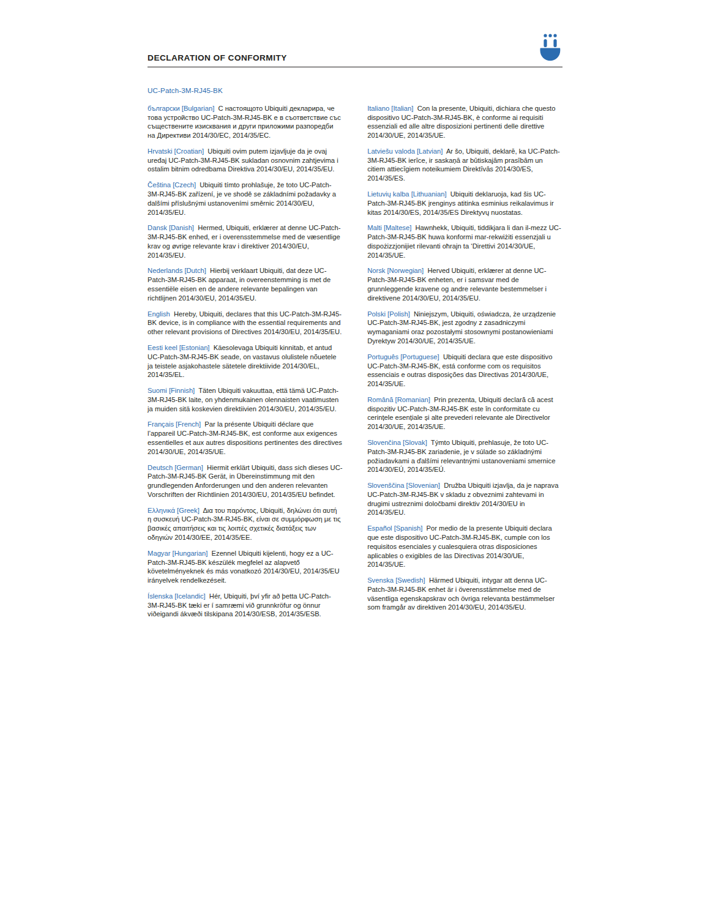Declaration of Conformity
UC-Patch-3M-RJ45-BK
български [Bulgarian] С настоящото Ubiquiti декларира, че това устройство UC-Patch-3M-RJ45-BK е в съответствие със съществените изисквания и други приложими разпоредби на Директиви 2014/30/ЕС, 2014/35/ЕС.
Hrvatski [Croatian] Ubiquiti ovim putem izjavljuje da je ovaj uređaj UC-Patch-3M-RJ45-BK sukladan osnovnim zahtjevima i ostalim bitnim odredbama Direktiva 2014/30/EU, 2014/35/EU.
Čeština [Czech] Ubiquiti tímto prohlašuje, že toto UC-Patch-3M-RJ45-BK zařízení, je ve shodě se základními požadavky a dalšími příslušnými ustanoveními směrnic 2014/30/EU, 2014/35/EU.
Dansk [Danish] Hermed, Ubiquiti, erklærer at denne UC-Patch-3M-RJ45-BK enhed, er i overensstemmelse med de væsentlige krav og øvrige relevante krav i direktiver 2014/30/EU, 2014/35/EU.
Nederlands [Dutch] Hierbij verklaart Ubiquiti, dat deze UC-Patch-3M-RJ45-BK apparaat, in overeenstemming is met de essentiële eisen en de andere relevante bepalingen van richtlijnen 2014/30/EU, 2014/35/EU.
English Hereby, Ubiquiti, declares that this UC-Patch-3M-RJ45-BK device, is in compliance with the essential requirements and other relevant provisions of Directives 2014/30/EU, 2014/35/EU.
Eesti keel [Estonian] Käesolevaga Ubiquiti kinnitab, et antud UC-Patch-3M-RJ45-BK seade, on vastavus olulistele nõuetele ja teistele asjakohastele sätetele direktiivide 2014/30/EL, 2014/35/EL.
Suomi [Finnish] Täten Ubiquiti vakuuttaa, että tämä UC-Patch-3M-RJ45-BK laite, on yhdenmukainen olennaisten vaatimusten ja muiden sitä koskevien direktiivien 2014/30/EU, 2014/35/EU.
Français [French] Par la présente Ubiquiti déclare que l’appareil UC-Patch-3M-RJ45-BK, est conforme aux exigences essentielles et aux autres dispositions pertinentes des directives 2014/30/UE, 2014/35/UE.
Deutsch [German] Hiermit erklärt Ubiquiti, dass sich dieses UC-Patch-3M-RJ45-BK Gerät, in Übereinstimmung mit den grundlegenden Anforderungen und den anderen relevanten Vorschriften der Richtlinien 2014/30/EU, 2014/35/EU befindet.
Ελληνικά [Greek] Δια του παρόντος, Ubiquiti, δηλώνει ότι αυτή η συσκευή UC-Patch-3M-RJ45-BK, είναι σε συμμόρφωση με τις βασικές απαιτήσεις και τις λοιπές σχετικές διατάξεις των οδηγιών 2014/30/EE, 2014/35/EE.
Magyar [Hungarian] Ezennel Ubiquiti kijelenti, hogy ez a UC-Patch-3M-RJ45-BK készülék megfelel az alapvető követelményeknek és más vonatkozó 2014/30/EU, 2014/35/EU irányelvek rendelkezéseit.
Íslenska [Icelandic] Hér, Ubiquiti, því yfir að þetta UC-Patch-3M-RJ45-BK tæki er í samræmi við grunnkröfur og önnur viðeigandi ákvæði tilskipana 2014/30/ESB, 2014/35/ESB.
Italiano [Italian] Con la presente, Ubiquiti, dichiara che questo dispositivo UC-Patch-3M-RJ45-BK, è conforme ai requisiti essenziali ed alle altre disposizioni pertinenti delle direttive 2014/30/UE, 2014/35/UE.
Latviešu valoda [Latvian] Ar šo, Ubiquiti, deklarē, ka UC-Patch-3M-RJ45-BK ierīce, ir saskaņā ar būtiskajām prasībām un citiem attiecīgiem noteikumiem Direktīvās 2014/30/ES, 2014/35/ES.
Lietuvių kalba [Lithuanian] Ubiquiti deklaruoja, kad šis UC-Patch-3M-RJ45-BK įrenginys atitinka esminius reikalavimus ir kitas 2014/30/ES, 2014/35/ES Direktyvų nuostatas.
Malti [Maltese] Hawnhekk, Ubiquiti, tiddikjara li dan il-mezz UC-Patch-3M-RJ45-BK huwa konformi mar-rekwiżiti essenzjali u dispożizzjonijiet rilevanti oħrajn ta ‘Direttivi 2014/30/UE, 2014/35/UE.
Norsk [Norwegian] Herved Ubiquiti, erklærer at denne UC-Patch-3M-RJ45-BK enheten, er i samsvar med de grunnleggende kravene og andre relevante bestemmelser i direktivene 2014/30/EU, 2014/35/EU.
Polski [Polish] Niniejszym, Ubiquiti, oświadcza, że urządzenie UC-Patch-3M-RJ45-BK, jest zgodny z zasadniczymi wymaganiami oraz pozostałymi stosownymi postanowieniami Dyrektyw 2014/30/UE, 2014/35/UE.
Português [Portuguese] Ubiquiti declara que este dispositivo UC-Patch-3M-RJ45-BK, está conforme com os requisitos essenciais e outras disposições das Directivas 2014/30/UE, 2014/35/UE.
Română [Romanian] Prin prezenta, Ubiquiti declară că acest dispozitiv UC-Patch-3M-RJ45-BK este în conformitate cu cerințele esențiale și alte prevederi relevante ale Directivelor 2014/30/UE, 2014/35/UE.
Slovenčina [Slovak] Týmto Ubiquiti, prehlasuje, že toto UC-Patch-3M-RJ45-BK zariadenie, je v súlade so základnými požiadavkami a ďalšími relevantnými ustanoveniami smernice 2014/30/EÚ, 2014/35/EÚ.
Slovenščina [Slovenian] Družba Ubiquiti izjavlja, da je naprava UC-Patch-3M-RJ45-BK v skladu z obveznimi zahtevami in drugimi ustreznimi določbami direktiv 2014/30/EU in 2014/35/EU.
Español [Spanish] Por medio de la presente Ubiquiti declara que este dispositivo UC-Patch-3M-RJ45-BK, cumple con los requisitos esenciales y cualesquiera otras disposiciones aplicables o exigibles de las Directivas 2014/30/UE, 2014/35/UE.
Svenska [Swedish] Härmed Ubiquiti, intygar att denna UC-Patch-3M-RJ45-BK enhet är i överensstämmelse med de väsentliga egenskapskrav och övriga relevanta bestämmelser som framgår av direktiven 2014/30/EU, 2014/35/EU.